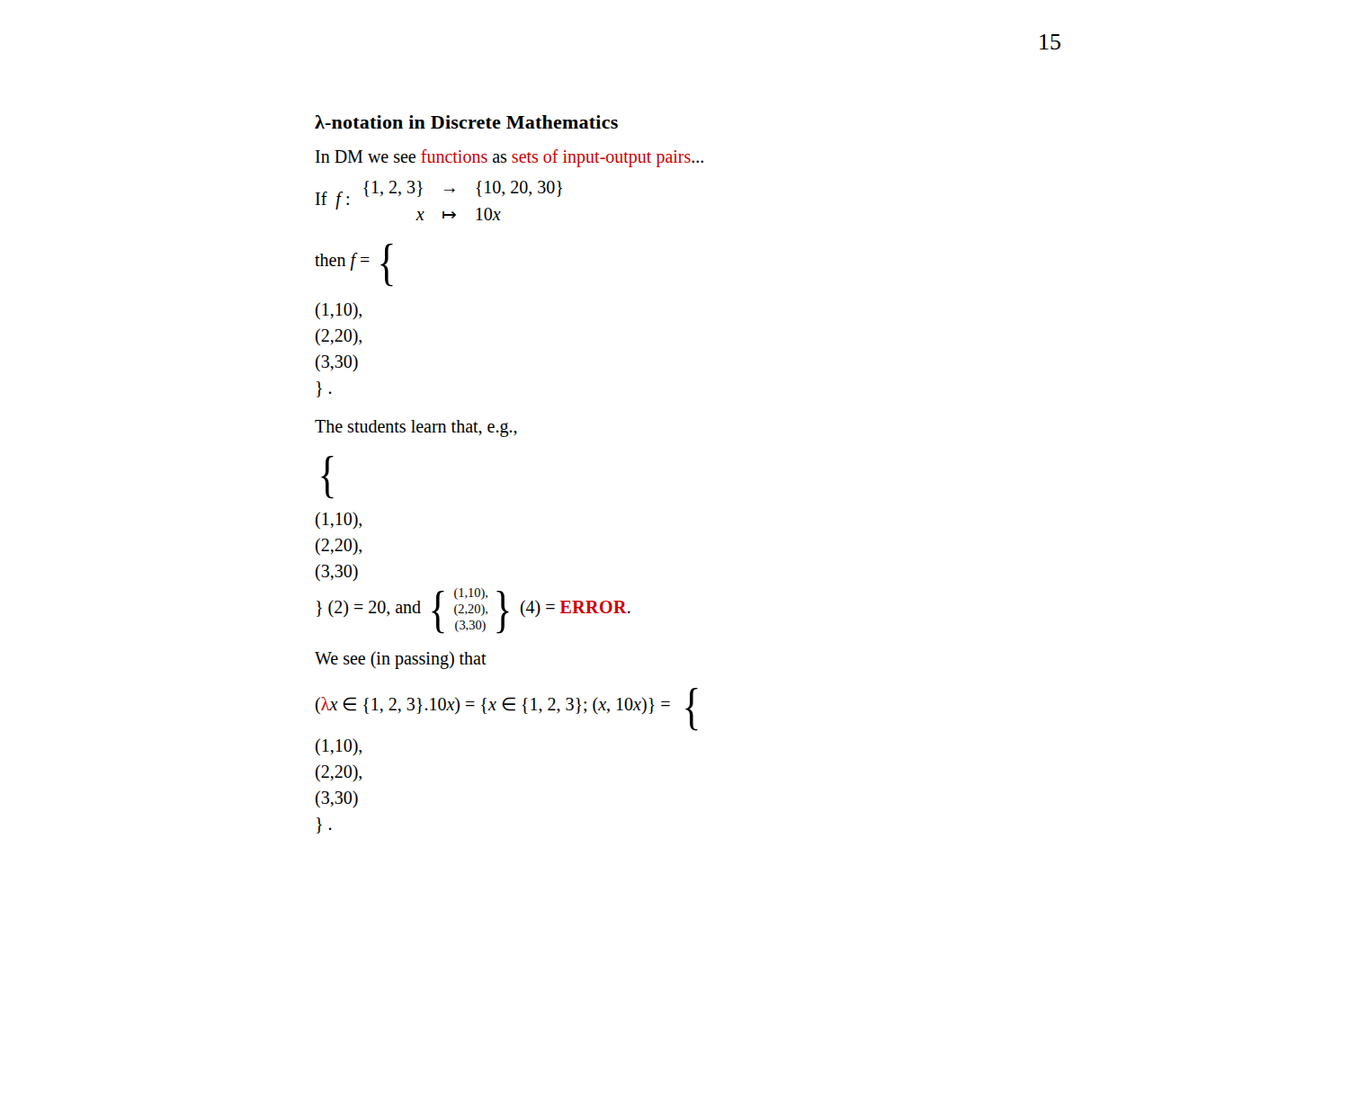15
λ-notation in Discrete Mathematics
In DM we see functions as sets of input-output pairs...
If f : {1, 2, 3} → {10, 20, 30} x ↦ 10x
then f = {
(1,10),
(2,20),
(3,30)
} .
The students learn that, e.g.,
{
(1,10),
(2,20),
(3,30)
} (2) = 20, and {
(1,10),
(2,20),
(3,30)
} (4) = ERROR.
We see (in passing) that
(λx ∈ {1, 2, 3}.10x) = {x ∈ {1, 2, 3}; (x, 10x)} = {
(1,10),
(2,20),
(3,30)
} .